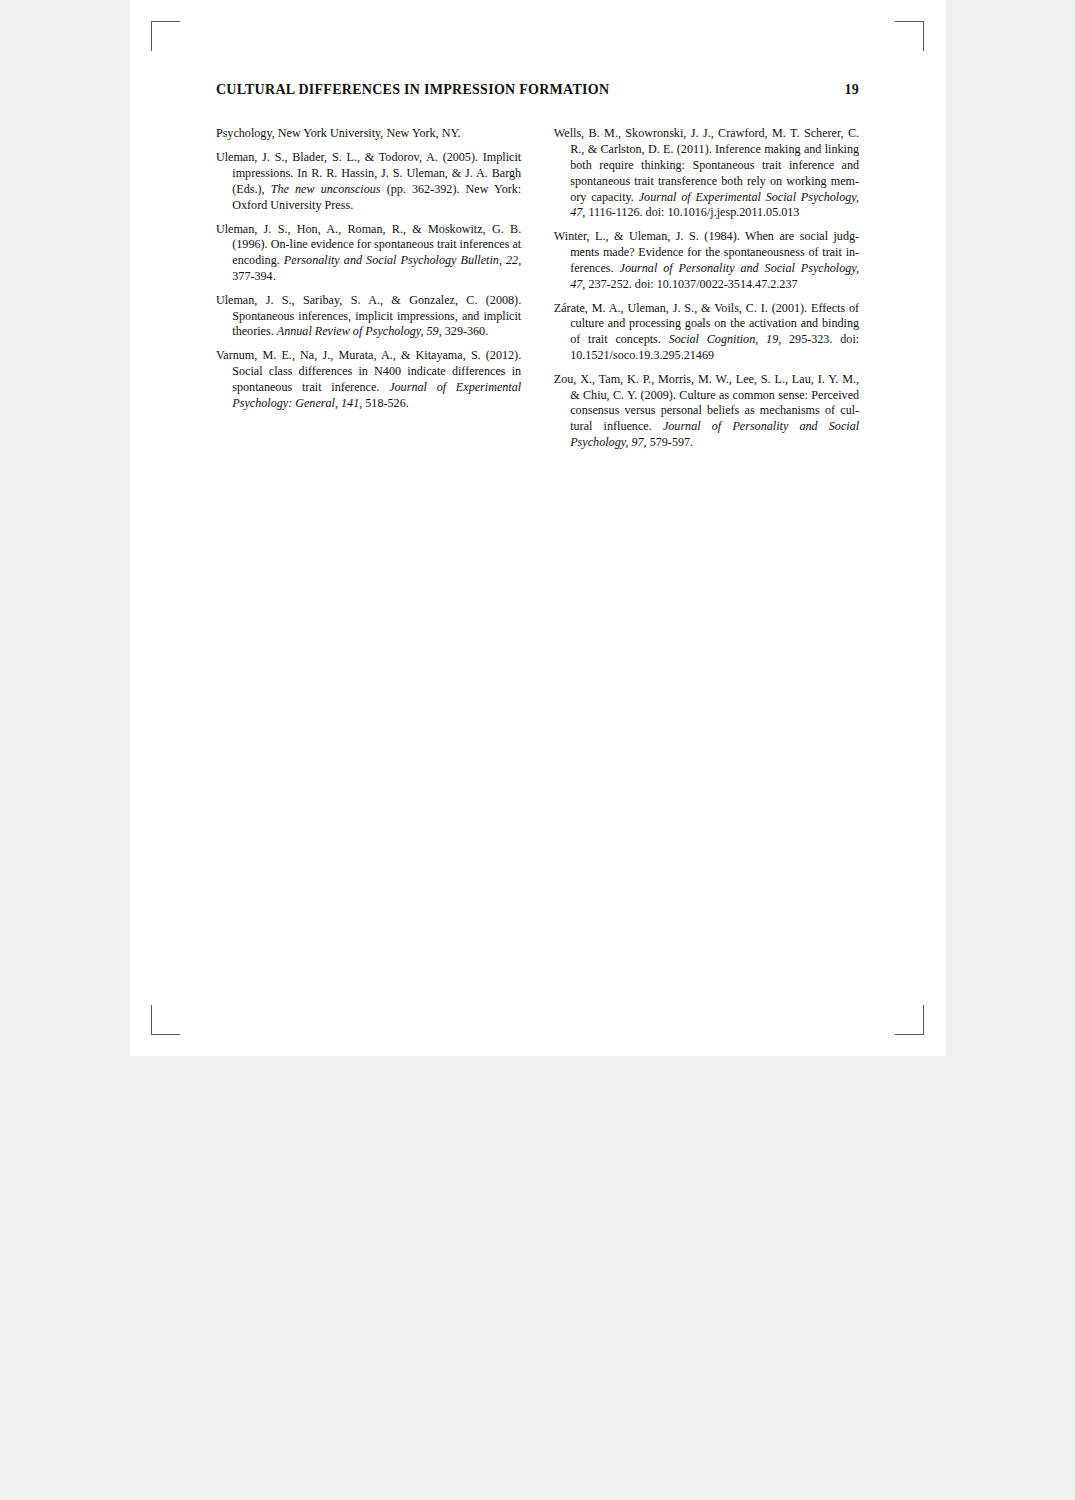Cultural Differences in Impression Formation 19
Psychology, New York University, New York, NY.
Uleman, J. S., Blader, S. L., & Todorov, A. (2005). Implicit impressions. In R. R. Hassin, J. S. Uleman, & J. A. Bargh (Eds.), The new unconscious (pp. 362-392). New York: Oxford University Press.
Uleman, J. S., Hon, A., Roman, R., & Moskowitz, G. B. (1996). On-line evidence for spontaneous trait inferences at encoding. Personality and Social Psychology Bulletin, 22, 377-394.
Uleman, J. S., Saribay, S. A., & Gonzalez, C. (2008). Spontaneous inferences, implicit impressions, and implicit theories. Annual Review of Psychology, 59, 329-360.
Varnum, M. E., Na, J., Murata, A., & Kitayama, S. (2012). Social class differences in N400 indicate differences in spontaneous trait inference. Journal of Experimental Psychology: General, 141, 518-526.
Wells, B. M., Skowronski, J. J., Crawford, M. T. Scherer, C. R., & Carlston, D. E. (2011). Inference making and linking both require thinking: Spontaneous trait inference and spontaneous trait transference both rely on working memory capacity. Journal of Experimental Social Psychology, 47, 1116-1126. doi: 10.1016/j.jesp.2011.05.013
Winter, L., & Uleman, J. S. (1984). When are social judgments made? Evidence for the spontaneousness of trait inferences. Journal of Personality and Social Psychology, 47, 237-252. doi: 10.1037/0022-3514.47.2.237
Zárate, M. A., Uleman, J. S., & Voils, C. I. (2001). Effects of culture and processing goals on the activation and binding of trait concepts. Social Cognition, 19, 295-323. doi: 10.1521/soco.19.3.295.21469
Zou, X., Tam, K. P., Morris, M. W., Lee, S. L., Lau, I. Y. M., & Chiu, C. Y. (2009). Culture as common sense: Perceived consensus versus personal beliefs as mechanisms of cultural influence. Journal of Personality and Social Psychology, 97, 579-597.